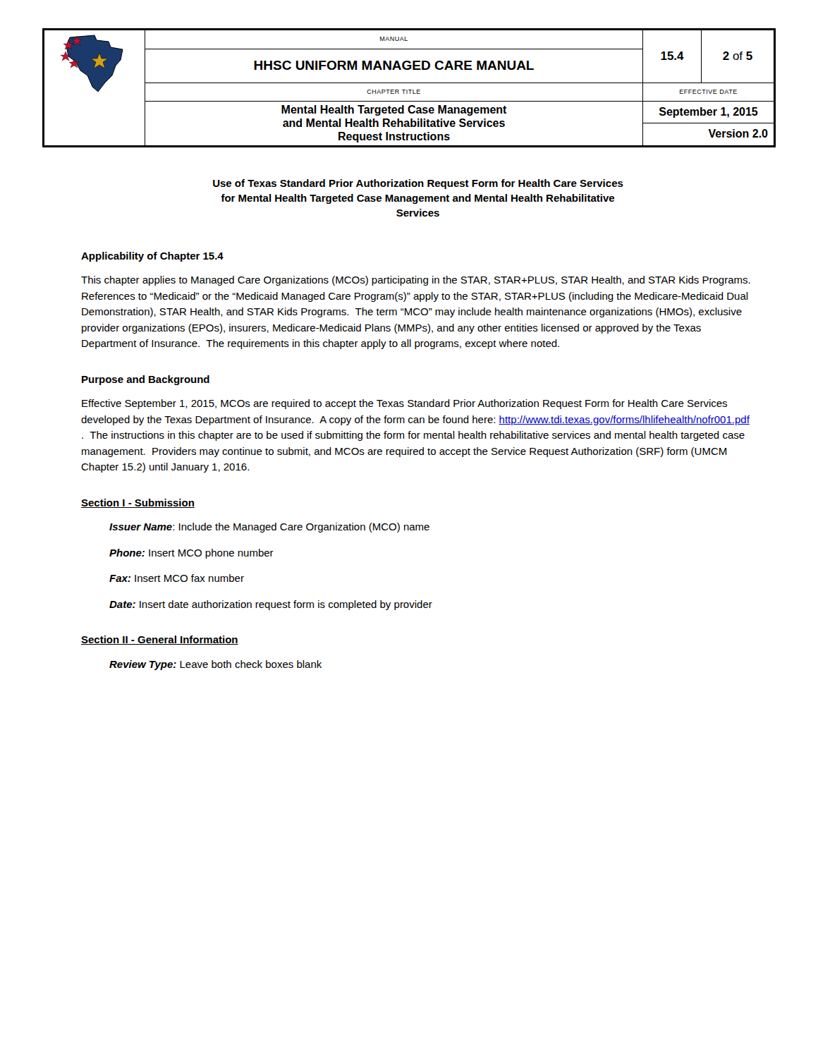| | MANUAL | 15.4 | 2 of 5 |
| HHSC UNIFORM MANAGED CARE MANUAL |
| CHAPTER TITLE | EFFECTIVE DATE |
| | Mental Health Targeted Case Management and Mental Health Rehabilitative Services Request Instructions | September 1, 2015 |
| | Version 2.0 |
Use of Texas Standard Prior Authorization Request Form for Health Care Services
for Mental Health Targeted Case Management and Mental Health Rehabilitative
Services
Applicability of Chapter 15.4
This chapter applies to Managed Care Organizations (MCOs) participating in the STAR, STAR+PLUS, STAR Health, and STAR Kids Programs. References to “Medicaid” or the “Medicaid Managed Care Program(s)” apply to the STAR, STAR+PLUS (including the Medicare-Medicaid Dual Demonstration), STAR Health, and STAR Kids Programs. The term “MCO” may include health maintenance organizations (HMOs), exclusive provider organizations (EPOs), insurers, Medicare-Medicaid Plans (MMPs), and any other entities licensed or approved by the Texas Department of Insurance. The requirements in this chapter apply to all programs, except where noted.
Purpose and Background
Effective September 1, 2015, MCOs are required to accept the Texas Standard Prior Authorization Request Form for Health Care Services developed by the Texas Department of Insurance. A copy of the form can be found here: http://www.tdi.texas.gov/forms/lhlifehealth/nofr001.pdf . The instructions in this chapter are to be used if submitting the form for mental health rehabilitative services and mental health targeted case management. Providers may continue to submit, and MCOs are required to accept the Service Request Authorization (SRF) form (UMCM Chapter 15.2) until January 1, 2016.
Section I - Submission
Issuer Name: Include the Managed Care Organization (MCO) name
Phone: Insert MCO phone number
Fax: Insert MCO fax number
Date: Insert date authorization request form is completed by provider
Section II - General Information
Review Type: Leave both check boxes blank